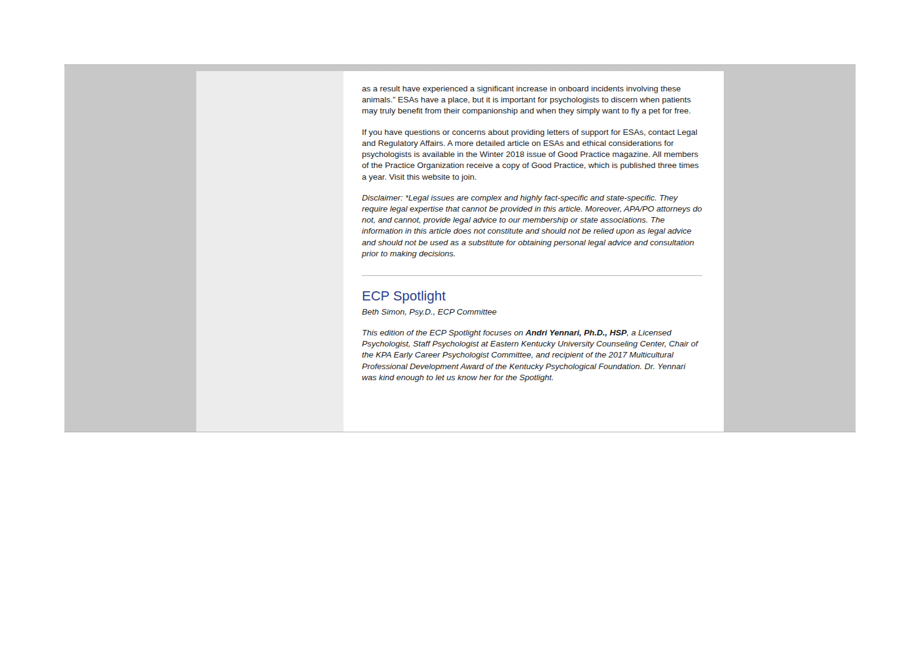as a result have experienced a significant increase in onboard incidents involving these animals.” ESAs have a place, but it is important for psychologists to discern when patients may truly benefit from their companionship and when they simply want to fly a pet for free.
If you have questions or concerns about providing letters of support for ESAs, contact Legal and Regulatory Affairs. A more detailed article on ESAs and ethical considerations for psychologists is available in the Winter 2018 issue of Good Practice magazine. All members of the Practice Organization receive a copy of Good Practice, which is published three times a year. Visit this website to join.
Disclaimer: *Legal issues are complex and highly fact-specific and state-specific. They require legal expertise that cannot be provided in this article. Moreover, APA/PO attorneys do not, and cannot, provide legal advice to our membership or state associations. The information in this article does not constitute and should not be relied upon as legal advice and should not be used as a substitute for obtaining personal legal advice and consultation prior to making decisions.
ECP Spotlight
Beth Simon, Psy.D., ECP Committee
This edition of the ECP Spotlight focuses on Andri Yennari, Ph.D., HSP, a Licensed Psychologist, Staff Psychologist at Eastern Kentucky University Counseling Center, Chair of the KPA Early Career Psychologist Committee, and recipient of the 2017 Multicultural Professional Development Award of the Kentucky Psychological Foundation. Dr. Yennari was kind enough to let us know her for the Spotlight.